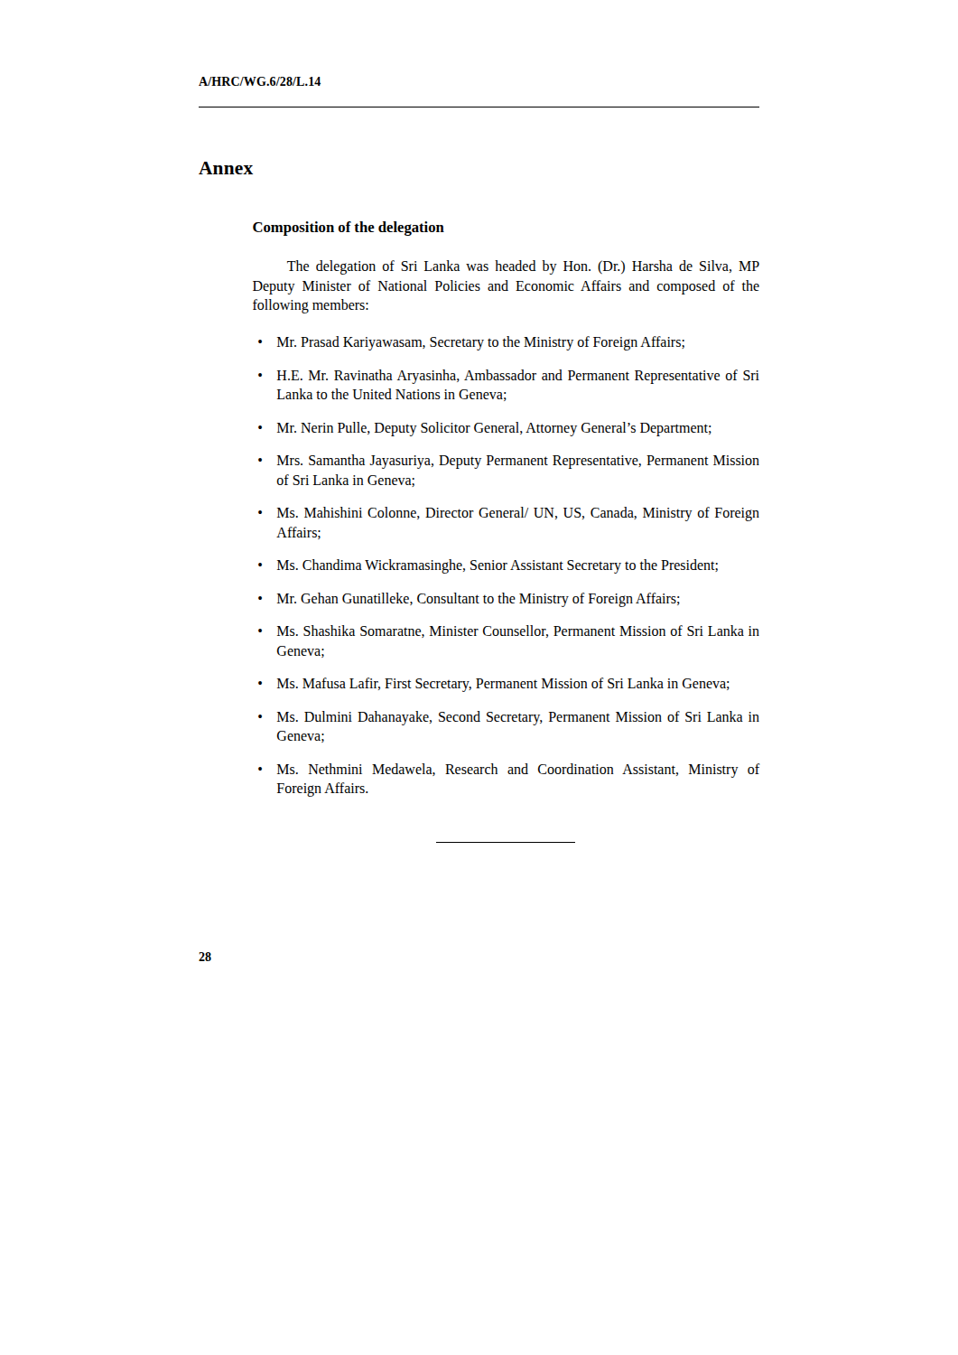A/HRC/WG.6/28/L.14
Annex
Composition of the delegation
The delegation of Sri Lanka was headed by Hon. (Dr.) Harsha de Silva, MP Deputy Minister of National Policies and Economic Affairs and composed of the following members:
Mr. Prasad Kariyawasam, Secretary to the Ministry of Foreign Affairs;
H.E. Mr. Ravinatha Aryasinha, Ambassador and Permanent Representative of Sri Lanka to the United Nations in Geneva;
Mr. Nerin Pulle, Deputy Solicitor General, Attorney General’s Department;
Mrs. Samantha Jayasuriya, Deputy Permanent Representative, Permanent Mission of Sri Lanka in Geneva;
Ms. Mahishini Colonne, Director General/ UN, US, Canada, Ministry of Foreign Affairs;
Ms. Chandima Wickramasinghe, Senior Assistant Secretary to the President;
Mr. Gehan Gunatilleke, Consultant to the Ministry of Foreign Affairs;
Ms. Shashika Somaratne, Minister Counsellor, Permanent Mission of Sri Lanka in Geneva;
Ms. Mafusa Lafir, First Secretary, Permanent Mission of Sri Lanka in Geneva;
Ms. Dulmini Dahanayake, Second Secretary, Permanent Mission of Sri Lanka in Geneva;
Ms. Nethmini Medawela, Research and Coordination Assistant, Ministry of Foreign Affairs.
28